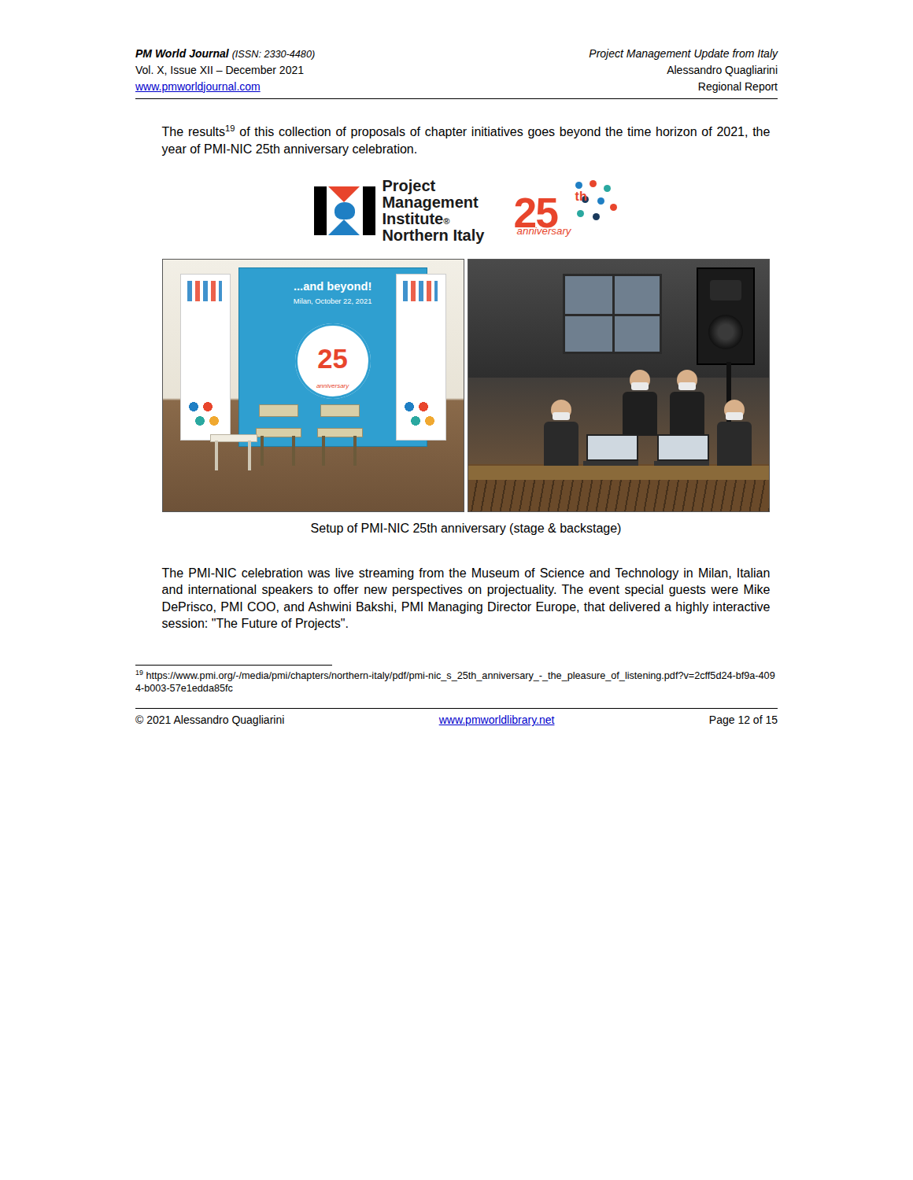PM World Journal (ISSN: 2330-4480)
Vol. X, Issue XII – December 2021
www.pmworldjournal.com
Project Management Update from Italy
Alessandro Quagliarini
Regional Report
The results19 of this collection of proposals of chapter initiatives goes beyond the time horizon of 2021, the year of PMI-NIC 25th anniversary celebration.
Project
Management
Institute®
Northern Italy
25
th
anniversary
...and beyond!
Milan, October 22, 2021
25
anniversary
Setup of PMI-NIC 25th anniversary (stage & backstage)
The PMI-NIC celebration was live streaming from the Museum of Science and Technology in Milan, Italian and international speakers to offer new perspectives on projectuality. The event special guests were Mike DePrisco, PMI COO, and Ashwini Bakshi, PMI Managing Director Europe, that delivered a highly interactive session: "The Future of Projects".
19 https://www.pmi.org/-/media/pmi/chapters/northern-italy/pdf/pmi-nic_s_25th_anniversary_-_the_pleasure_of_listening.pdf?v=2cff5d24-bf9a-4094-b003-57e1edda85fc
© 2021 Alessandro Quagliarini
www.pmworldlibrary.net
Page 12 of 15